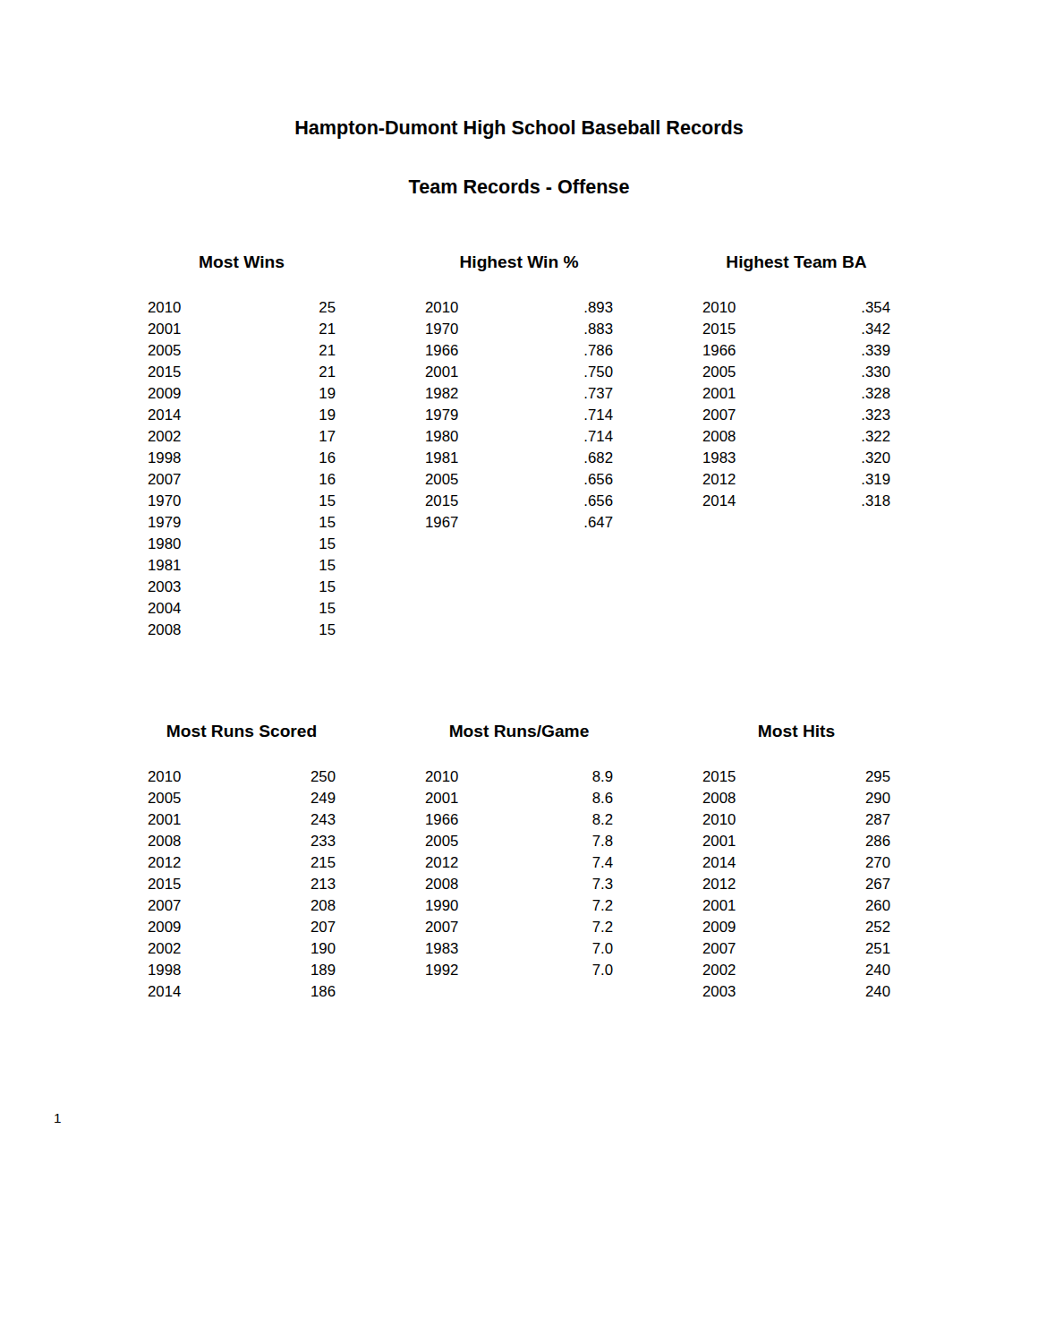Hampton-Dumont High School Baseball Records
Team Records - Offense
Most Wins
| 2010 | 25 |
| 2001 | 21 |
| 2005 | 21 |
| 2015 | 21 |
| 2009 | 19 |
| 2014 | 19 |
| 2002 | 17 |
| 1998 | 16 |
| 2007 | 16 |
| 1970 | 15 |
| 1979 | 15 |
| 1980 | 15 |
| 1981 | 15 |
| 2003 | 15 |
| 2004 | 15 |
| 2008 | 15 |
Highest Win %
| 2010 | .893 |
| 1970 | .883 |
| 1966 | .786 |
| 2001 | .750 |
| 1982 | .737 |
| 1979 | .714 |
| 1980 | .714 |
| 1981 | .682 |
| 2005 | .656 |
| 2015 | .656 |
| 1967 | .647 |
Highest Team BA
| 2010 | .354 |
| 2015 | .342 |
| 1966 | .339 |
| 2005 | .330 |
| 2001 | .328 |
| 2007 | .323 |
| 2008 | .322 |
| 1983 | .320 |
| 2012 | .319 |
| 2014 | .318 |
Most Runs Scored
| 2010 | 250 |
| 2005 | 249 |
| 2001 | 243 |
| 2008 | 233 |
| 2012 | 215 |
| 2015 | 213 |
| 2007 | 208 |
| 2009 | 207 |
| 2002 | 190 |
| 1998 | 189 |
| 2014 | 186 |
Most Runs/Game
| 2010 | 8.9 |
| 2001 | 8.6 |
| 1966 | 8.2 |
| 2005 | 7.8 |
| 2012 | 7.4 |
| 2008 | 7.3 |
| 1990 | 7.2 |
| 2007 | 7.2 |
| 1983 | 7.0 |
| 1992 | 7.0 |
Most Hits
| 2015 | 295 |
| 2008 | 290 |
| 2010 | 287 |
| 2001 | 286 |
| 2014 | 270 |
| 2012 | 267 |
| 2001 | 260 |
| 2009 | 252 |
| 2007 | 251 |
| 2002 | 240 |
| 2003 | 240 |
1